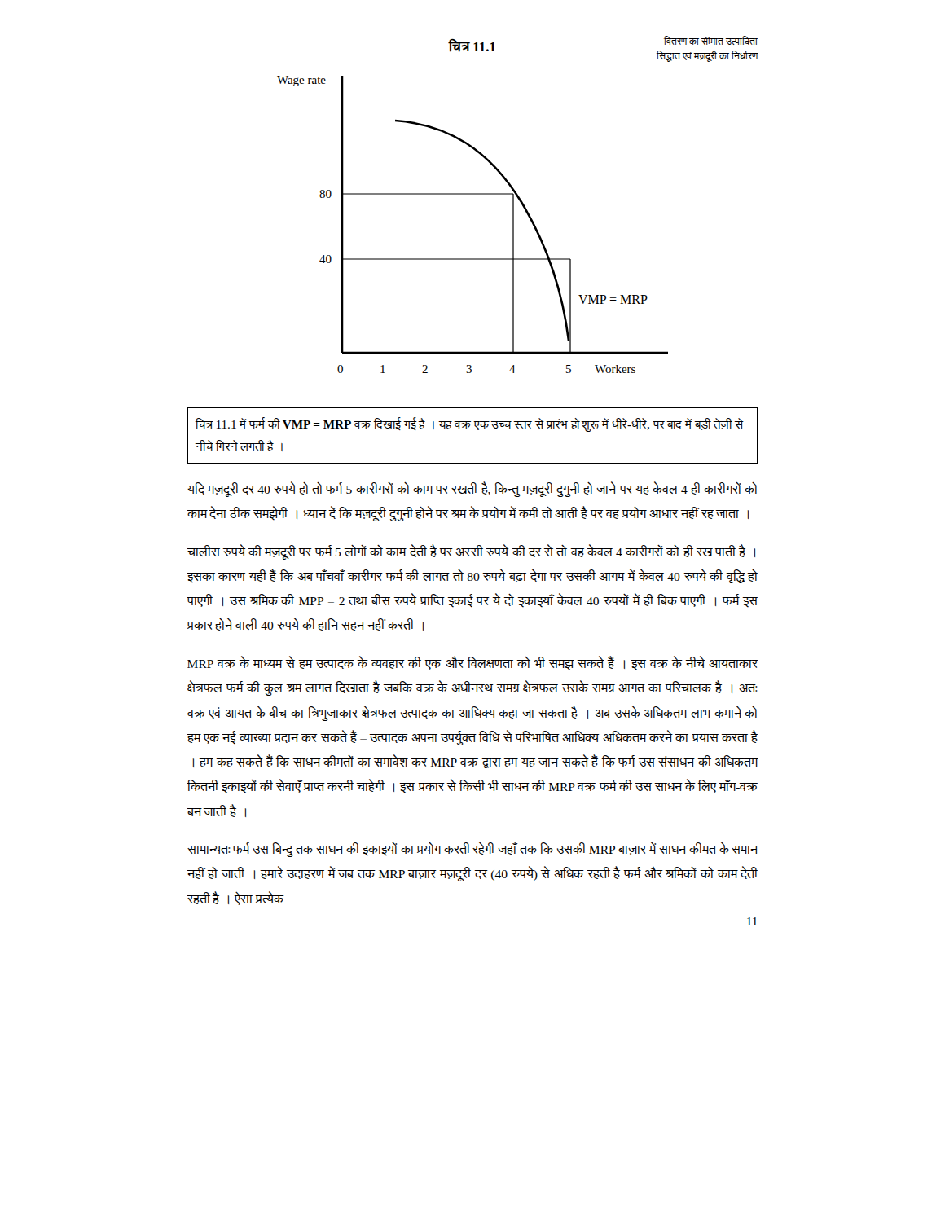वितरण का सीमांत उत्पादिता
सिद्धांत एवं मज़दूरी का निर्धारण
चित्र 11.1
Wage rate 80 40 VMP = MRP 0 1 2 3 4 5 Workers
चित्र 11.1 में फर्म की VMP = MRP वक्र दिखाई गई है । यह वक्र एक उच्च स्तर से प्रारंभ हो शुरू में धीरे-धीरे, पर बाद में बड़ी तेज़ी से नीचे गिरने लगती है ।
यदि मज़दूरी दर 40 रुपये हो तो फर्म 5 कारीगरों को काम पर रखती है, किन्तु मज़दूरी दुगुनी हो जाने पर यह केवल 4 ही कारीगरों को काम देना ठीक समझेगी । ध्यान दें कि मज़दूरी दुगुनी होने पर श्रम के प्रयोग में कमी तो आती है पर वह प्रयोग आधार नहीं रह जाता ।
चालीस रुपये की मज़दूरी पर फर्म 5 लोगों को काम देती है पर अस्सी रुपये की दर से तो वह केवल 4 कारीगरों को ही रख पाती है । इसका कारण यही हैं कि अब पाँचवाँ कारीगर फर्म की लागत तो 80 रुपये बढ़ा देगा पर उसकी आगम में केवल 40 रुपये की वृद्धि हो पाएगी । उस श्रमिक की MPP = 2 तथा बीस रुपये प्राप्ति इकाई पर ये दो इकाइयाँ केवल 40 रुपयों में ही बिक पाएगी । फर्म इस प्रकार होने वाली 40 रुपये की हानि सहन नहीं करती ।
MRP वक्र के माध्यम से हम उत्पादक के व्यवहार की एक और विलक्षणता को भी समझ सकते हैं । इस वक्र के नीचे आयताकार क्षेत्रफल फर्म की कुल श्रम लागत दिखाता है जबकि वक्र के अधीनस्थ समग्र क्षेत्रफल उसके समग्र आगत का परिचालक है । अतः वक्र एवं आयत के बीच का त्रिभुजाकार क्षेत्रफल उत्पादक का आधिक्य कहा जा सकता है । अब उसके अधिकतम लाभ कमाने को हम एक नई व्याख्या प्रदान कर सकते हैं – उत्पादक अपना उपर्युक्त विधि से परिभाषित आधिक्य अधिकतम करने का प्रयास करता है । हम कह सकते हैं कि साधन कीमतों का समावेश कर MRP वक्र द्वारा हम यह जान सकते हैं कि फर्म उस संसाधन की अधिकतम कितनी इकाइयों की सेवाएँ प्राप्त करनी चाहेगी । इस प्रकार से किसी भी साधन की MRP वक्र फर्म की उस साधन के लिए माँग-वक्र बन जाती है ।
सामान्यतः फर्म उस बिन्दु तक साधन की इकाइयों का प्रयोग करती रहेगी जहाँ तक कि उसकी MRP बाज़ार में साधन कीमत के समान नहीं हो जाती । हमारे उदाहरण में जब तक MRP बाज़ार मज़दूरी दर (40 रुपये) से अधिक रहती है फर्म और श्रमिकों को काम देती रहती है । ऐसा प्रत्येक
11